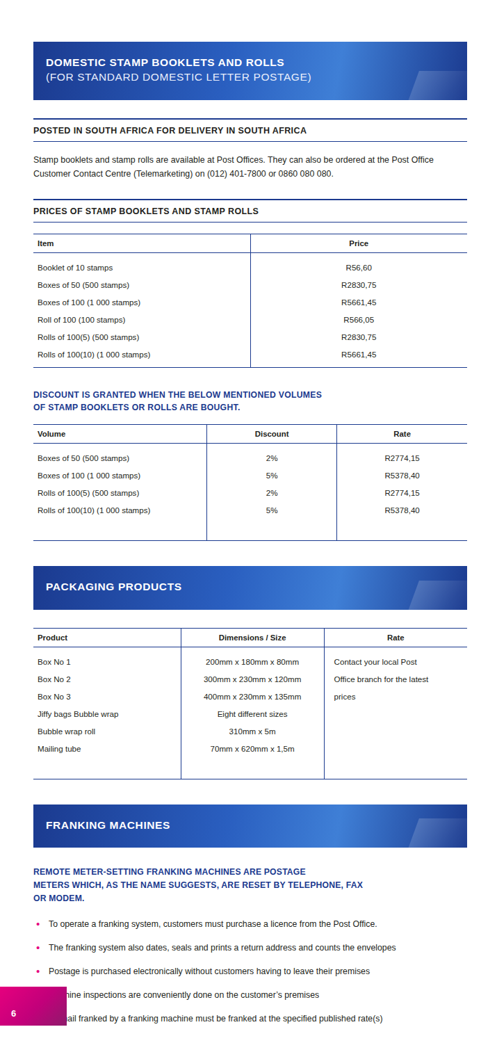DOMESTIC STAMP BOOKLETS AND ROLLS
(FOR STANDARD DOMESTIC LETTER POSTAGE)
POSTED IN SOUTH AFRICA FOR DELIVERY IN SOUTH AFRICA
Stamp booklets and stamp rolls are available at Post Offices. They can also be ordered at the Post Office Customer Contact Centre (Telemarketing) on (012) 401-7800 or 0860 080 080.
PRICES OF STAMP BOOKLETS AND STAMP ROLLS
| Item | Price |
| --- | --- |
| Booklet of 10 stamps | R56,60 |
| Boxes of 50 (500 stamps) | R2830,75 |
| Boxes of 100 (1 000 stamps) | R5661,45 |
| Roll of 100 (100 stamps) | R566,05 |
| Rolls of 100(5) (500 stamps) | R2830,75 |
| Rolls of 100(10) (1 000 stamps) | R5661,45 |
DISCOUNT IS GRANTED WHEN THE BELOW MENTIONED VOLUMES
OF STAMP BOOKLETS OR ROLLS ARE BOUGHT.
| Volume | Discount | Rate |
| --- | --- | --- |
| Boxes of 50 (500 stamps) | 2% | R2774,15 |
| Boxes of 100 (1 000 stamps) | 5% | R5378,40 |
| Rolls of 100(5) (500 stamps) | 2% | R2774,15 |
| Rolls of 100(10) (1 000 stamps) | 5% | R5378,40 |
PACKAGING PRODUCTS
| Product | Dimensions / Size | Rate |
| --- | --- | --- |
| Box No 1 | 200mm x 180mm x 80mm | Contact your local Post |
| Box No 2 | 300mm x 230mm x 120mm | Office branch for the latest |
| Box No 3 | 400mm x 230mm x 135mm | prices |
| Jiffy bags Bubble wrap | Eight different sizes | |
| Bubble wrap roll | 310mm x 5m | |
| Mailing tube | 70mm x 620mm x 1,5m | |
FRANKING MACHINES
REMOTE METER-SETTING FRANKING MACHINES ARE POSTAGE
METERS WHICH, AS THE NAME SUGGESTS, ARE RESET BY TELEPHONE, FAX
OR MODEM.
To operate a franking system, customers must purchase a licence from the Post Office.
The franking system also dates, seals and prints a return address and counts the envelopes
Postage is purchased electronically without customers having to leave their premises
Machine inspections are conveniently done on the customer’s premises
All mail franked by a franking machine must be franked at the specified published rate(s)
6